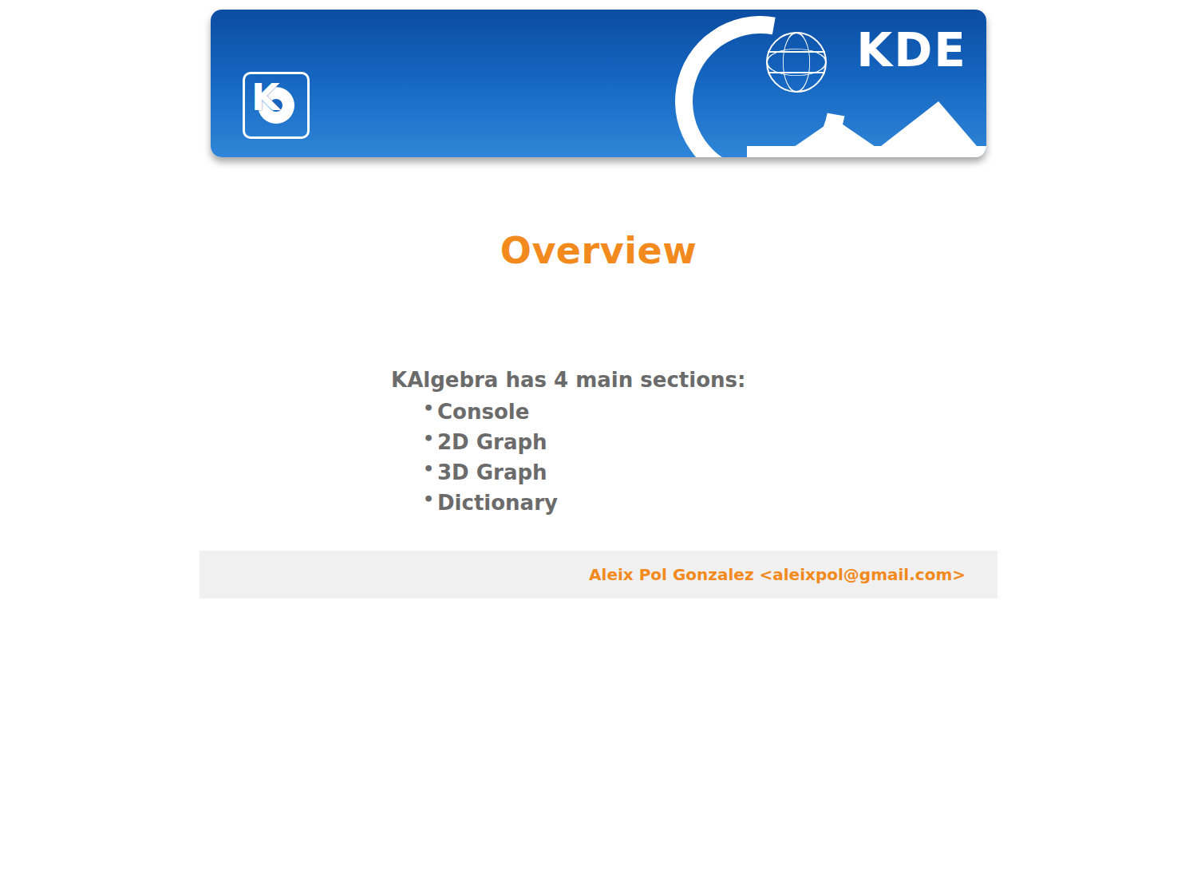K
KDE
Overview
KAlgebra has 4 main sections:
Console
2D Graph
3D Graph
Dictionary
Aleix Pol Gonzalez <aleixpol@gmail.com>